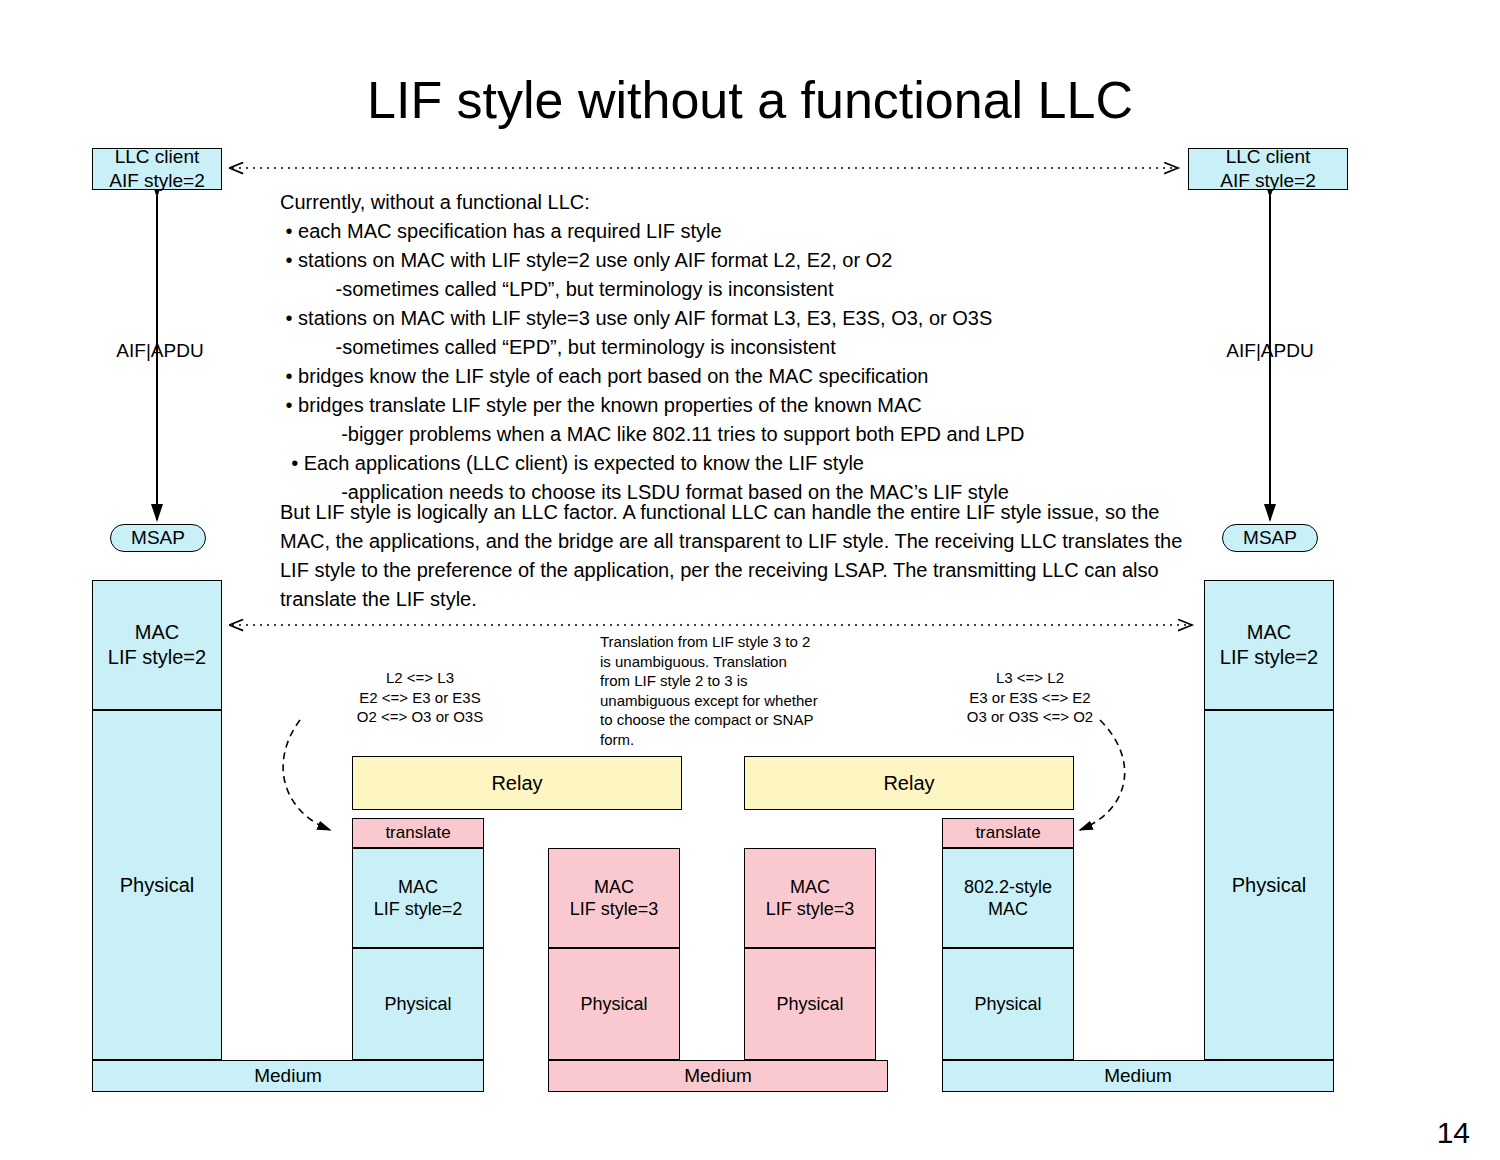LIF style without a functional LLC
LLC client
AIF style=2
LLC client
AIF style=2
AIF|APDU
AIF|APDU
Currently, without a functional LLC: • each MAC specification has a required LIF style • stations on MAC with LIF style=2 use only AIF format L2, E2, or O2 -sometimes called “LPD”, but terminology is inconsistent • stations on MAC with LIF style=3 use only AIF format L3, E3, E3S, O3, or O3S -sometimes called “EPD”, but terminology is inconsistent • bridges know the LIF style of each port based on the MAC specification • bridges translate LIF style per the known properties of the known MAC -bigger problems when a MAC like 802.11 tries to support both EPD and LPD • Each applications (LLC client) is expected to know the LIF style -application needs to choose its LSDU format based on the MAC’s LIF style
But LIF style is logically an LLC factor. A functional LLC can handle the entire LIF style issue, so the MAC, the applications, and the bridge are all transparent to LIF style. The receiving LLC translates the LIF style to the preference of the application, per the receiving LSAP. The transmitting LLC can also translate the LIF style.
MSAP
MAC
LIF style=2
Physical
Medium
MSAP
MAC
LIF style=2
Physical
Medium
Medium
Relay
translate
MAC
LIF style=2
Physical
MAC
LIF style=3
Physical
Relay
MAC
LIF style=3
Physical
translate
802.2-style
MAC
Physical
L2 <=> L3
E2 <=> E3 or E3S
O2 <=> O3 or O3S
Translation from LIF style 3 to 2 is unambiguous. Translation from LIF style 2 to 3 is unambiguous except for whether to choose the compact or SNAP form.
L3 <=> L2
E3 or E3S <=> E2
O3 or O3S <=> O2
14